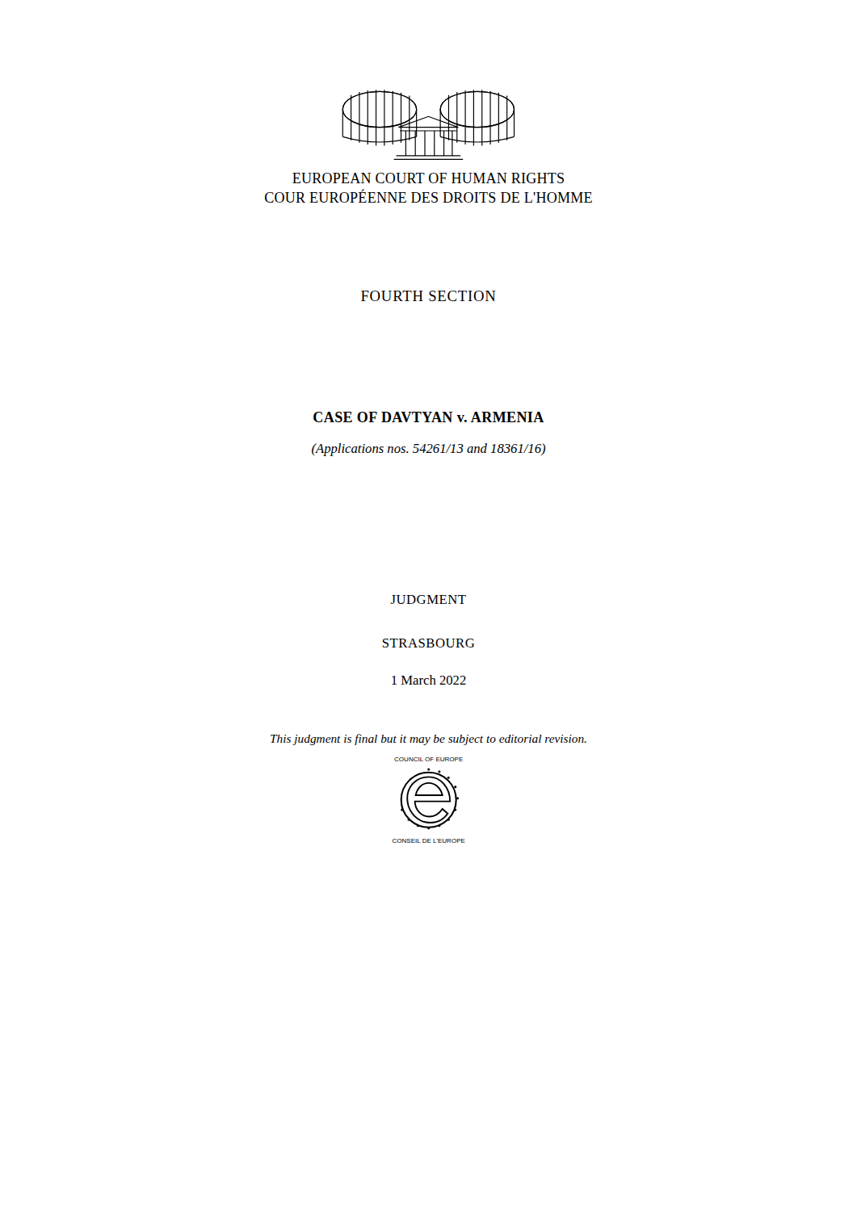EUROPEAN COURT OF HUMAN RIGHTS COUR EUROPÉENNE DES DROITS DE L'HOMME
FOURTH SECTION
CASE OF DAVTYAN v. ARMENIA
(Applications nos. 54261/13 and 18361/16)
JUDGMENT
STRASBOURG
1 March 2022
This judgment is final but it may be subject to editorial revision.
COUNCIL OF EUROPE CONSEIL DE L'EUROPE